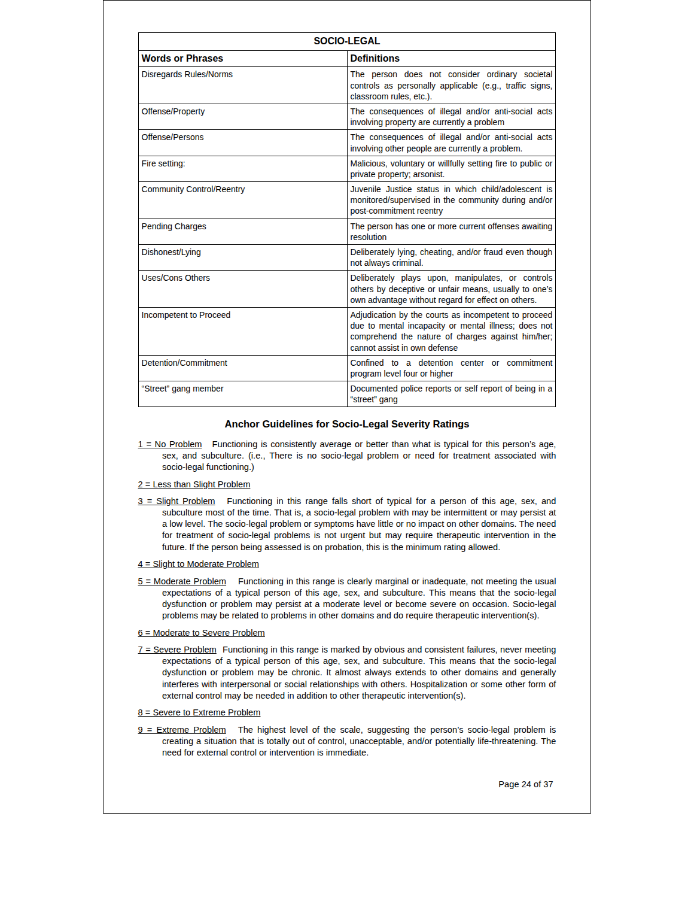| SOCIO-LEGAL |
| --- |
| Words or Phrases | Definitions |
| Disregards Rules/Norms | The person does not consider ordinary societal controls as personally applicable (e.g., traffic signs, classroom rules, etc.). |
| Offense/Property | The consequences of illegal and/or anti-social acts involving property are currently a problem |
| Offense/Persons | The consequences of illegal and/or anti-social acts involving other people are currently a problem. |
| Fire setting: | Malicious, voluntary or willfully setting fire to public or private property; arsonist. |
| Community Control/Reentry | Juvenile Justice status in which child/adolescent is monitored/supervised in the community during and/or post-commitment reentry |
| Pending Charges | The person has one or more current offenses awaiting resolution |
| Dishonest/Lying | Deliberately lying, cheating, and/or fraud even though not always criminal. |
| Uses/Cons Others | Deliberately plays upon, manipulates, or controls others by deceptive or unfair means, usually to one’s own advantage without regard for effect on others. |
| Incompetent to Proceed | Adjudication by the courts as incompetent to proceed due to mental incapacity or mental illness; does not comprehend the nature of charges against him/her; cannot assist in own defense |
| Detention/Commitment | Confined to a detention center or commitment program level four or higher |
| “Street” gang member | Documented police reports or self report of being in a “street” gang |
Anchor Guidelines for Socio-Legal Severity Ratings
1 = No Problem Functioning is consistently average or better than what is typical for this person’s age, sex, and subculture. (i.e., There is no socio-legal problem or need for treatment associated with socio-legal functioning.)
2 = Less than Slight Problem
3 = Slight Problem Functioning in this range falls short of typical for a person of this age, sex, and subculture most of the time. That is, a socio-legal problem with may be intermittent or may persist at a low level. The socio-legal problem or symptoms have little or no impact on other domains. The need for treatment of socio-legal problems is not urgent but may require therapeutic intervention in the future. If the person being assessed is on probation, this is the minimum rating allowed.
4 = Slight to Moderate Problem
5 = Moderate Problem Functioning in this range is clearly marginal or inadequate, not meeting the usual expectations of a typical person of this age, sex, and subculture. This means that the socio-legal dysfunction or problem may persist at a moderate level or become severe on occasion. Socio-legal problems may be related to problems in other domains and do require therapeutic intervention(s).
6 = Moderate to Severe Problem
7 = Severe Problem Functioning in this range is marked by obvious and consistent failures, never meeting expectations of a typical person of this age, sex, and subculture. This means that the socio-legal dysfunction or problem may be chronic. It almost always extends to other domains and generally interferes with interpersonal or social relationships with others. Hospitalization or some other form of external control may be needed in addition to other therapeutic intervention(s).
8 = Severe to Extreme Problem
9 = Extreme Problem The highest level of the scale, suggesting the person’s socio-legal problem is creating a situation that is totally out of control, unacceptable, and/or potentially life-threatening. The need for external control or intervention is immediate.
Page 24 of 37